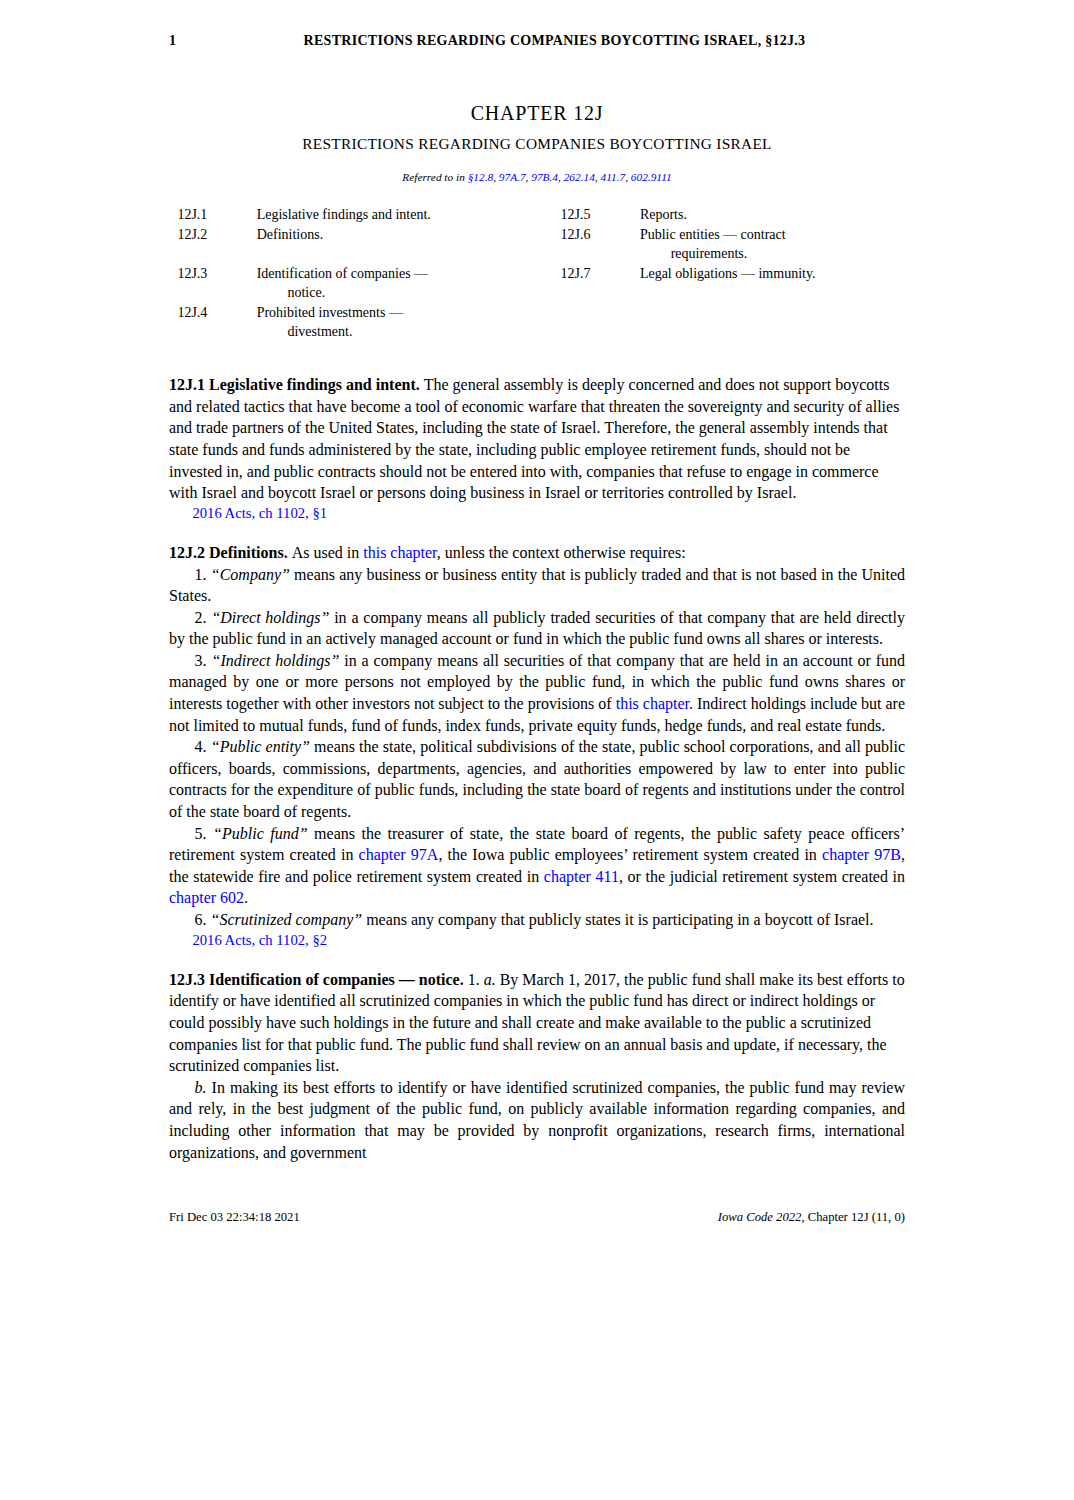1 RESTRICTIONS REGARDING COMPANIES BOYCOTTING ISRAEL, §12J.3
CHAPTER 12J
RESTRICTIONS REGARDING COMPANIES BOYCOTTING ISRAEL
Referred to in §12.8, 97A.7, 97B.4, 262.14, 411.7, 602.9111
| 12J.1 | Legislative findings and intent. | | 12J.5 | Reports. |
| 12J.2 | Definitions. | | 12J.6 | Public entities — contract requirements. |
| 12J.3 | Identification of companies — notice. | | 12J.7 | Legal obligations — immunity. |
| 12J.4 | Prohibited investments — divestment. | | | |
12J.1 Legislative findings and intent.
The general assembly is deeply concerned and does not support boycotts and related tactics that have become a tool of economic warfare that threaten the sovereignty and security of allies and trade partners of the United States, including the state of Israel. Therefore, the general assembly intends that state funds and funds administered by the state, including public employee retirement funds, should not be invested in, and public contracts should not be entered into with, companies that refuse to engage in commerce with Israel and boycott Israel or persons doing business in Israel or territories controlled by Israel.
2016 Acts, ch 1102, §1
12J.2 Definitions.
As used in this chapter, unless the context otherwise requires:
1. “Company” means any business or business entity that is publicly traded and that is not based in the United States.
2. “Direct holdings” in a company means all publicly traded securities of that company that are held directly by the public fund in an actively managed account or fund in which the public fund owns all shares or interests.
3. “Indirect holdings” in a company means all securities of that company that are held in an account or fund managed by one or more persons not employed by the public fund, in which the public fund owns shares or interests together with other investors not subject to the provisions of this chapter. Indirect holdings include but are not limited to mutual funds, fund of funds, index funds, private equity funds, hedge funds, and real estate funds.
4. “Public entity” means the state, political subdivisions of the state, public school corporations, and all public officers, boards, commissions, departments, agencies, and authorities empowered by law to enter into public contracts for the expenditure of public funds, including the state board of regents and institutions under the control of the state board of regents.
5. “Public fund” means the treasurer of state, the state board of regents, the public safety peace officers’ retirement system created in chapter 97A, the Iowa public employees’ retirement system created in chapter 97B, the statewide fire and police retirement system created in chapter 411, or the judicial retirement system created in chapter 602.
6. “Scrutinized company” means any company that publicly states it is participating in a boycott of Israel.
2016 Acts, ch 1102, §2
12J.3 Identification of companies — notice.
1. a. By March 1, 2017, the public fund shall make its best efforts to identify or have identified all scrutinized companies in which the public fund has direct or indirect holdings or could possibly have such holdings in the future and shall create and make available to the public a scrutinized companies list for that public fund. The public fund shall review on an annual basis and update, if necessary, the scrutinized companies list.
b. In making its best efforts to identify or have identified scrutinized companies, the public fund may review and rely, in the best judgment of the public fund, on publicly available information regarding companies, and including other information that may be provided by nonprofit organizations, research firms, international organizations, and government
Fri Dec 03 22:34:18 2021 Iowa Code 2022, Chapter 12J (11, 0)